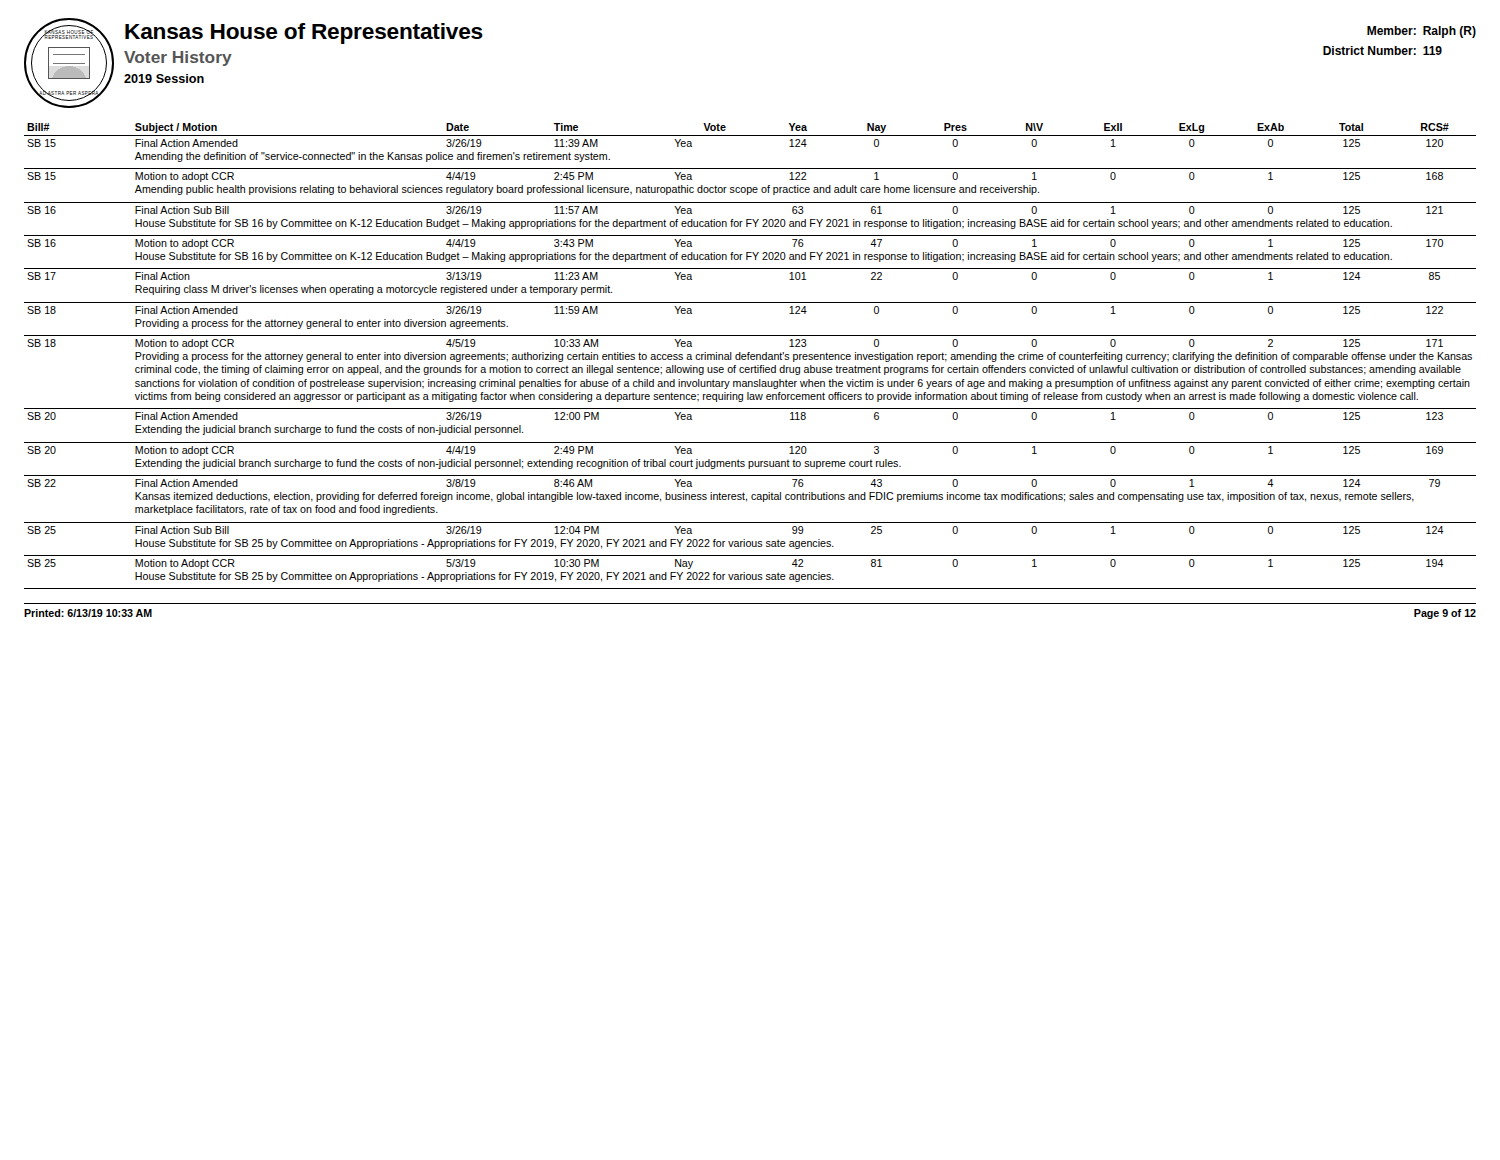KANSAS HOUSE OF REPRESENTATIVES
AD ASTRA PER ASPERA
Kansas House of Representatives
Voter History
2019 Session
Member: Ralph (R)
District Number: 119
| Bill# | Subject / Motion | Date | Time | Vote | Yea | Nay | Pres | N\V | ExII | ExLg | ExAb | Total | RCS# |
| --- | --- | --- | --- | --- | --- | --- | --- | --- | --- | --- | --- | --- | --- |
| SB 15 | Final Action Amended | 3/26/19 | 11:39 AM | Yea | 124 | 0 | 0 | 0 | 1 | 0 | 0 | 125 | 120 |
| | Amending the definition of "service-connected" in the Kansas police and firemen's retirement system. |
| SB 15 | Motion to adopt CCR | 4/4/19 | 2:45 PM | Yea | 122 | 1 | 0 | 1 | 0 | 0 | 1 | 125 | 168 |
| | Amending public health provisions relating to behavioral sciences regulatory board professional licensure, naturopathic doctor scope of practice and adult care home licensure and receivership. |
| SB 16 | Final Action Sub Bill | 3/26/19 | 11:57 AM | Yea | 63 | 61 | 0 | 0 | 1 | 0 | 0 | 125 | 121 |
| | House Substitute for SB 16 by Committee on K-12 Education Budget – Making appropriations for the department of education for FY 2020 and FY 2021 in response to litigation; increasing BASE aid for certain school years; and other amendments related to education. |
| SB 16 | Motion to adopt CCR | 4/4/19 | 3:43 PM | Yea | 76 | 47 | 0 | 1 | 0 | 0 | 1 | 125 | 170 |
| | House Substitute for SB 16 by Committee on K-12 Education Budget – Making appropriations for the department of education for FY 2020 and FY 2021 in response to litigation; increasing BASE aid for certain school years; and other amendments related to education. |
| SB 17 | Final Action | 3/13/19 | 11:23 AM | Yea | 101 | 22 | 0 | 0 | 0 | 0 | 1 | 124 | 85 |
| | Requiring class M driver's licenses when operating a motorcycle registered under a temporary permit. |
| SB 18 | Final Action Amended | 3/26/19 | 11:59 AM | Yea | 124 | 0 | 0 | 0 | 1 | 0 | 0 | 125 | 122 |
| | Providing a process for the attorney general to enter into diversion agreements. |
| SB 18 | Motion to adopt CCR | 4/5/19 | 10:33 AM | Yea | 123 | 0 | 0 | 0 | 0 | 0 | 2 | 125 | 171 |
| | Providing a process for the attorney general to enter into diversion agreements; authorizing certain entities to access a criminal defendant's presentence investigation report; amending the crime of counterfeiting currency; clarifying the definition of comparable offense under the Kansas criminal code, the timing of claiming error on appeal, and the grounds for a motion to correct an illegal sentence; allowing use of certified drug abuse treatment programs for certain offenders convicted of unlawful cultivation or distribution of controlled substances; amending available sanctions for violation of condition of postrelease supervision; increasing criminal penalties for abuse of a child and involuntary manslaughter when the victim is under 6 years of age and making a presumption of unfitness against any parent convicted of either crime; exempting certain victims from being considered an aggressor or participant as a mitigating factor when considering a departure sentence; requiring law enforcement officers to provide information about timing of release from custody when an arrest is made following a domestic violence call. |
| SB 20 | Final Action Amended | 3/26/19 | 12:00 PM | Yea | 118 | 6 | 0 | 0 | 1 | 0 | 0 | 125 | 123 |
| | Extending the judicial branch surcharge to fund the costs of non-judicial personnel. |
| SB 20 | Motion to adopt CCR | 4/4/19 | 2:49 PM | Yea | 120 | 3 | 0 | 1 | 0 | 0 | 1 | 125 | 169 |
| | Extending the judicial branch surcharge to fund the costs of non-judicial personnel; extending recognition of tribal court judgments pursuant to supreme court rules. |
| SB 22 | Final Action Amended | 3/8/19 | 8:46 AM | Yea | 76 | 43 | 0 | 0 | 0 | 1 | 4 | 124 | 79 |
| | Kansas itemized deductions, election, providing for deferred foreign income, global intangible low-taxed income, business interest, capital contributions and FDIC premiums income tax modifications; sales and compensating use tax, imposition of tax, nexus, remote sellers, marketplace facilitators, rate of tax on food and food ingredients. |
| SB 25 | Final Action Sub Bill | 3/26/19 | 12:04 PM | Yea | 99 | 25 | 0 | 0 | 1 | 0 | 0 | 125 | 124 |
| | House Substitute for SB 25 by Committee on Appropriations - Appropriations for FY 2019, FY 2020, FY 2021 and FY 2022 for various sate agencies. |
| SB 25 | Motion to Adopt CCR | 5/3/19 | 10:30 PM | Nay | 42 | 81 | 0 | 1 | 0 | 0 | 1 | 125 | 194 |
| | House Substitute for SB 25 by Committee on Appropriations - Appropriations for FY 2019, FY 2020, FY 2021 and FY 2022 for various sate agencies. |
Printed: 6/13/19 10:33 AM
Page 9 of 12